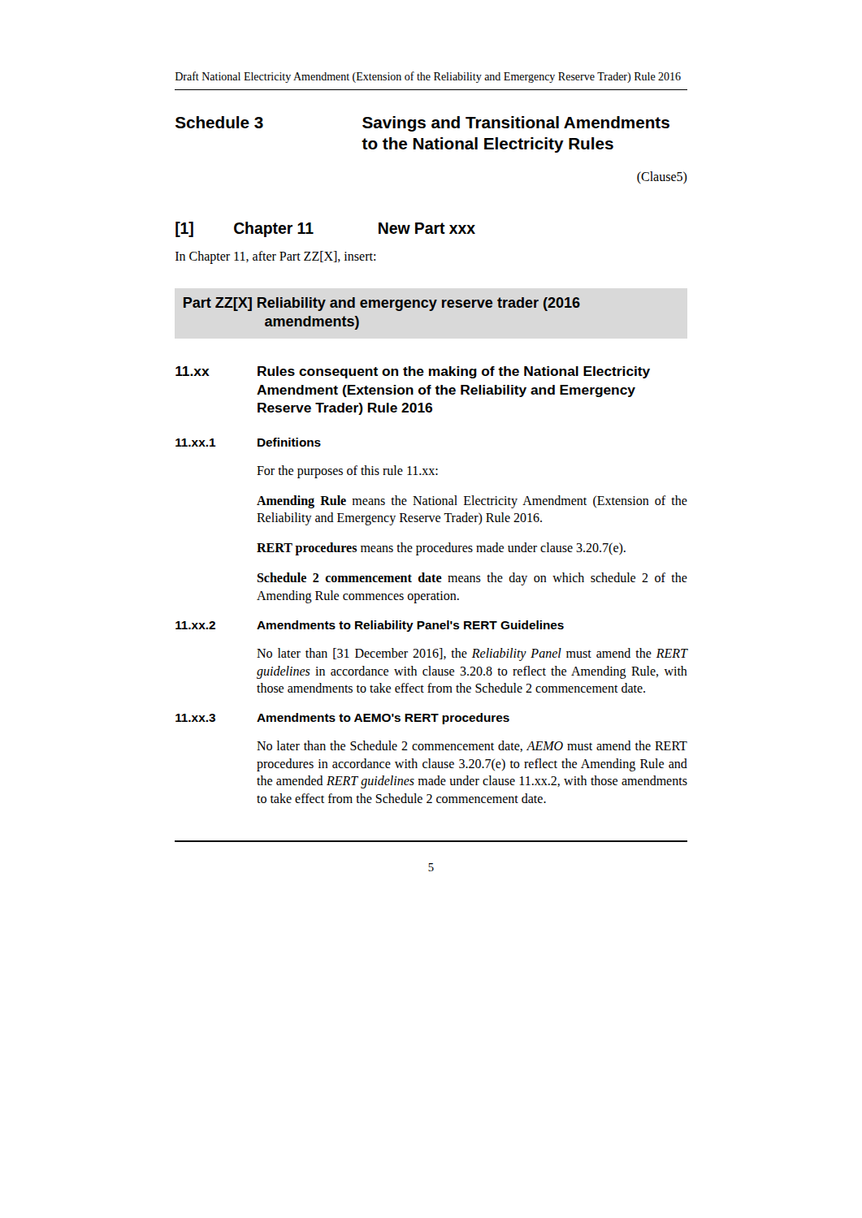Draft National Electricity Amendment (Extension of the Reliability and Emergency Reserve Trader) Rule 2016
Schedule 3 Savings and Transitional Amendments to the National Electricity Rules
(Clause5)
[1] Chapter 11 New Part xxx
In Chapter 11, after Part ZZ[X], insert:
Part ZZ[X] Reliability and emergency reserve trader (2016 amendments)
11.xx Rules consequent on the making of the National Electricity Amendment (Extension of the Reliability and Emergency Reserve Trader) Rule 2016
11.xx.1 Definitions
For the purposes of this rule 11.xx:
Amending Rule means the National Electricity Amendment (Extension of the Reliability and Emergency Reserve Trader) Rule 2016.
RERT procedures means the procedures made under clause 3.20.7(e).
Schedule 2 commencement date means the day on which schedule 2 of the Amending Rule commences operation.
11.xx.2 Amendments to Reliability Panel's RERT Guidelines
No later than [31 December 2016], the Reliability Panel must amend the RERT guidelines in accordance with clause 3.20.8 to reflect the Amending Rule, with those amendments to take effect from the Schedule 2 commencement date.
11.xx.3 Amendments to AEMO's RERT procedures
No later than the Schedule 2 commencement date, AEMO must amend the RERT procedures in accordance with clause 3.20.7(e) to reflect the Amending Rule and the amended RERT guidelines made under clause 11.xx.2, with those amendments to take effect from the Schedule 2 commencement date.
5